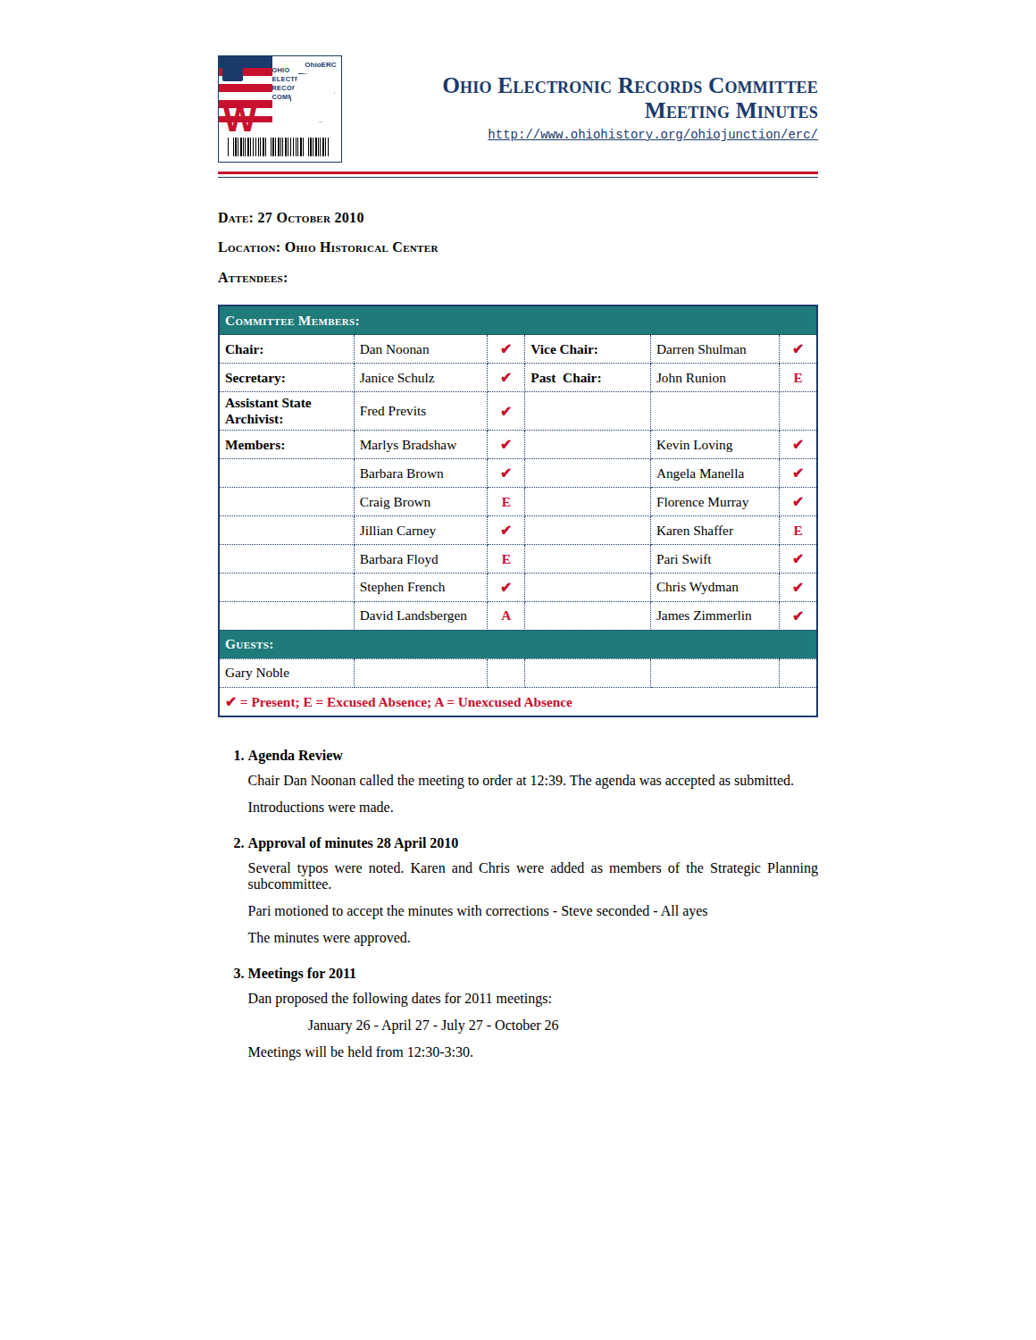W
OHIO
ELECTRONIC
RECORDS
COMMITTEE
OhioERC
Ohio Electronic Records Committee
Meeting Minutes
http://www.ohiohistory.org/ohiojunction/erc/
Date: 27 October 2010
Location: Ohio Historical Center
Attendees:
| Committee Members: |
| Chair: | Dan Noonan | ✔ | Vice Chair: | Darren Shulman | ✔ |
| Secretary: | Janice Schulz | ✔ | Past Chair: | John Runion | E |
| Assistant State Archivist: | Fred Previts | ✔ | | | |
| Members: | Marlys Bradshaw | ✔ | | Kevin Loving | ✔ |
| | Barbara Brown | ✔ | | Angela Manella | ✔ |
| | Craig Brown | E | | Florence Murray | ✔ |
| | Jillian Carney | ✔ | | Karen Shaffer | E |
| | Barbara Floyd | E | | Pari Swift | ✔ |
| | Stephen French | ✔ | | Chris Wydman | ✔ |
| | David Landsbergen | A | | James Zimmerlin | ✔ |
| Guests: |
| Gary Noble | | | | | |
| ✔ = Present; E = Excused Absence; A = Unexcused Absence |
Agenda Review
Chair Dan Noonan called the meeting to order at 12:39. The agenda was accepted as submitted.
Introductions were made.
Approval of minutes 28 April 2010
Several typos were noted. Karen and Chris were added as members of the Strategic Planning subcommittee.
Pari motioned to accept the minutes with corrections - Steve seconded - All ayes
The minutes were approved.
Meetings for 2011
Dan proposed the following dates for 2011 meetings:
January 26 - April 27 - July 27 - October 26
Meetings will be held from 12:30-3:30.